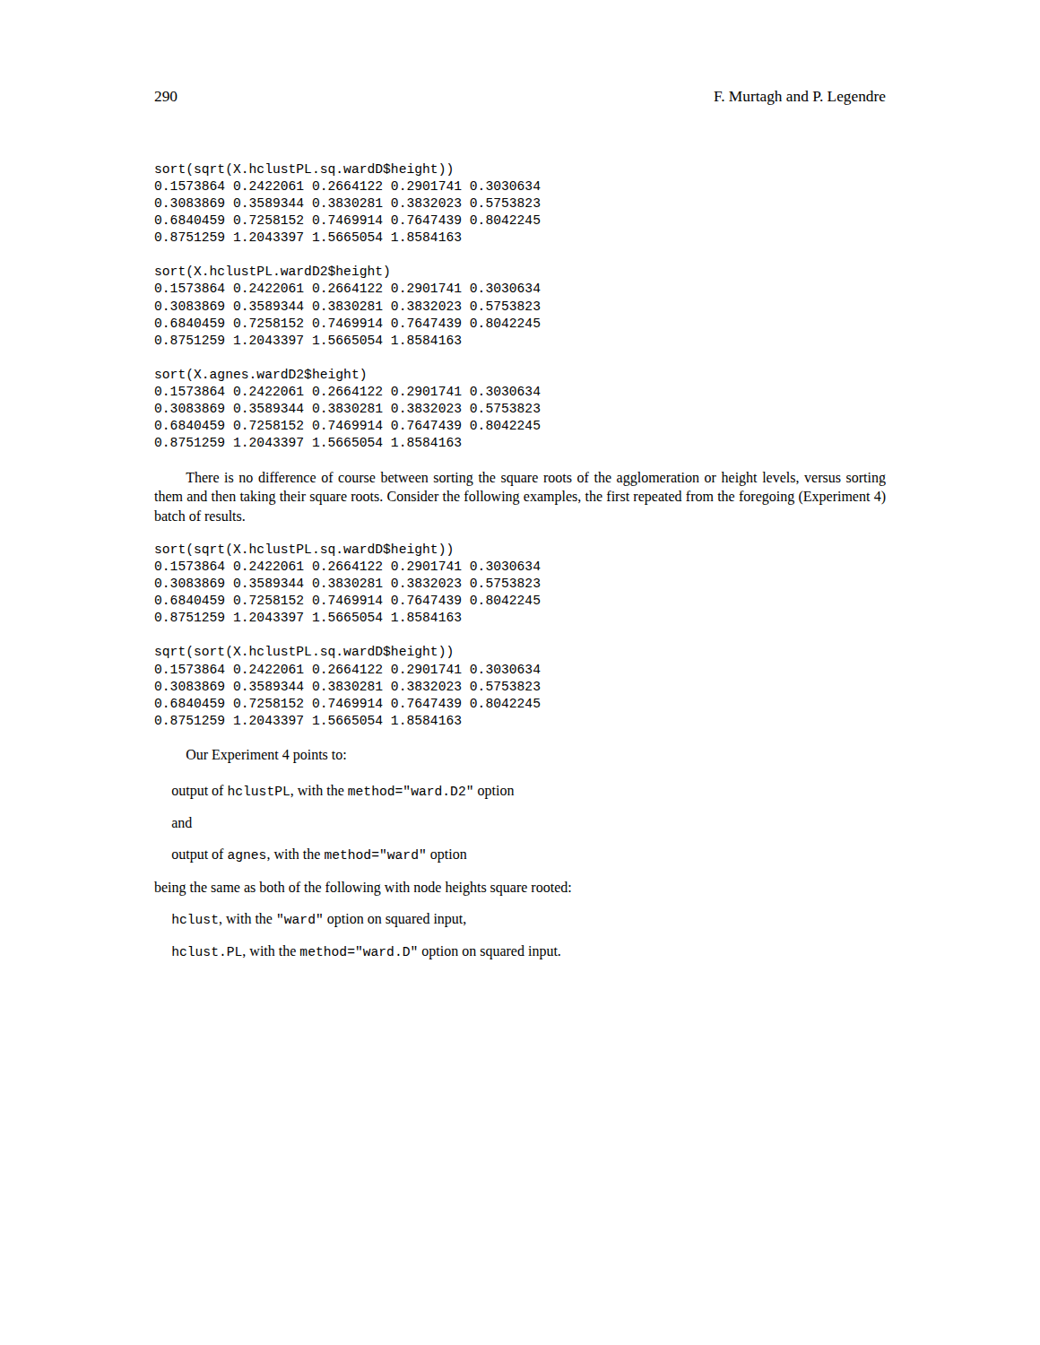290 F. Murtagh and P. Legendre
sort(sqrt(X.hclustPL.sq.wardD$height))
0.1573864 0.2422061 0.2664122 0.2901741 0.3030634
0.3083869 0.3589344 0.3830281 0.3832023 0.5753823
0.6840459 0.7258152 0.7469914 0.7647439 0.8042245
0.8751259 1.2043397 1.5665054 1.8584163

sort(X.hclustPL.wardD2$height)
0.1573864 0.2422061 0.2664122 0.2901741 0.3030634
0.3083869 0.3589344 0.3830281 0.3832023 0.5753823
0.6840459 0.7258152 0.7469914 0.7647439 0.8042245
0.8751259 1.2043397 1.5665054 1.8584163

sort(X.agnes.wardD2$height)
0.1573864 0.2422061 0.2664122 0.2901741 0.3030634
0.3083869 0.3589344 0.3830281 0.3832023 0.5753823
0.6840459 0.7258152 0.7469914 0.7647439 0.8042245
0.8751259 1.2043397 1.5665054 1.8584163
There is no difference of course between sorting the square roots of the agglomeration or height levels, versus sorting them and then taking their square roots. Consider the following examples, the first repeated from the foregoing (Experiment 4) batch of results.
sort(sqrt(X.hclustPL.sq.wardD$height))
0.1573864 0.2422061 0.2664122 0.2901741 0.3030634
0.3083869 0.3589344 0.3830281 0.3832023 0.5753823
0.6840459 0.7258152 0.7469914 0.7647439 0.8042245
0.8751259 1.2043397 1.5665054 1.8584163

sqrt(sort(X.hclustPL.sq.wardD$height))
0.1573864 0.2422061 0.2664122 0.2901741 0.3030634
0.3083869 0.3589344 0.3830281 0.3832023 0.5753823
0.6840459 0.7258152 0.7469914 0.7647439 0.8042245
0.8751259 1.2043397 1.5665054 1.8584163
Our Experiment 4 points to:
output of hclustPL, with the method="ward.D2" option
and
output of agnes, with the method="ward" option
being the same as both of the following with node heights square rooted:
hclust, with the "ward" option on squared input,
hclust.PL, with the method="ward.D" option on squared input.